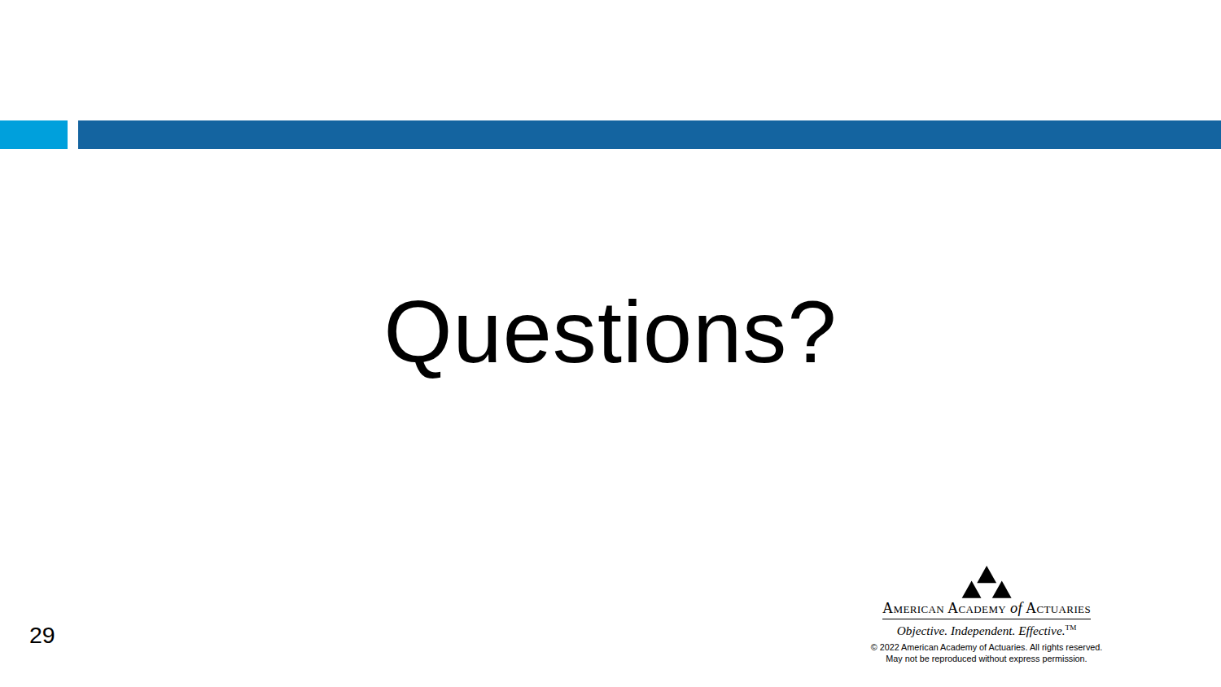Questions?
29
American Academy of Actuaries
Objective. Independent. Effective.TM
© 2022 American Academy of Actuaries. All rights reserved.
May not be reproduced without express permission.